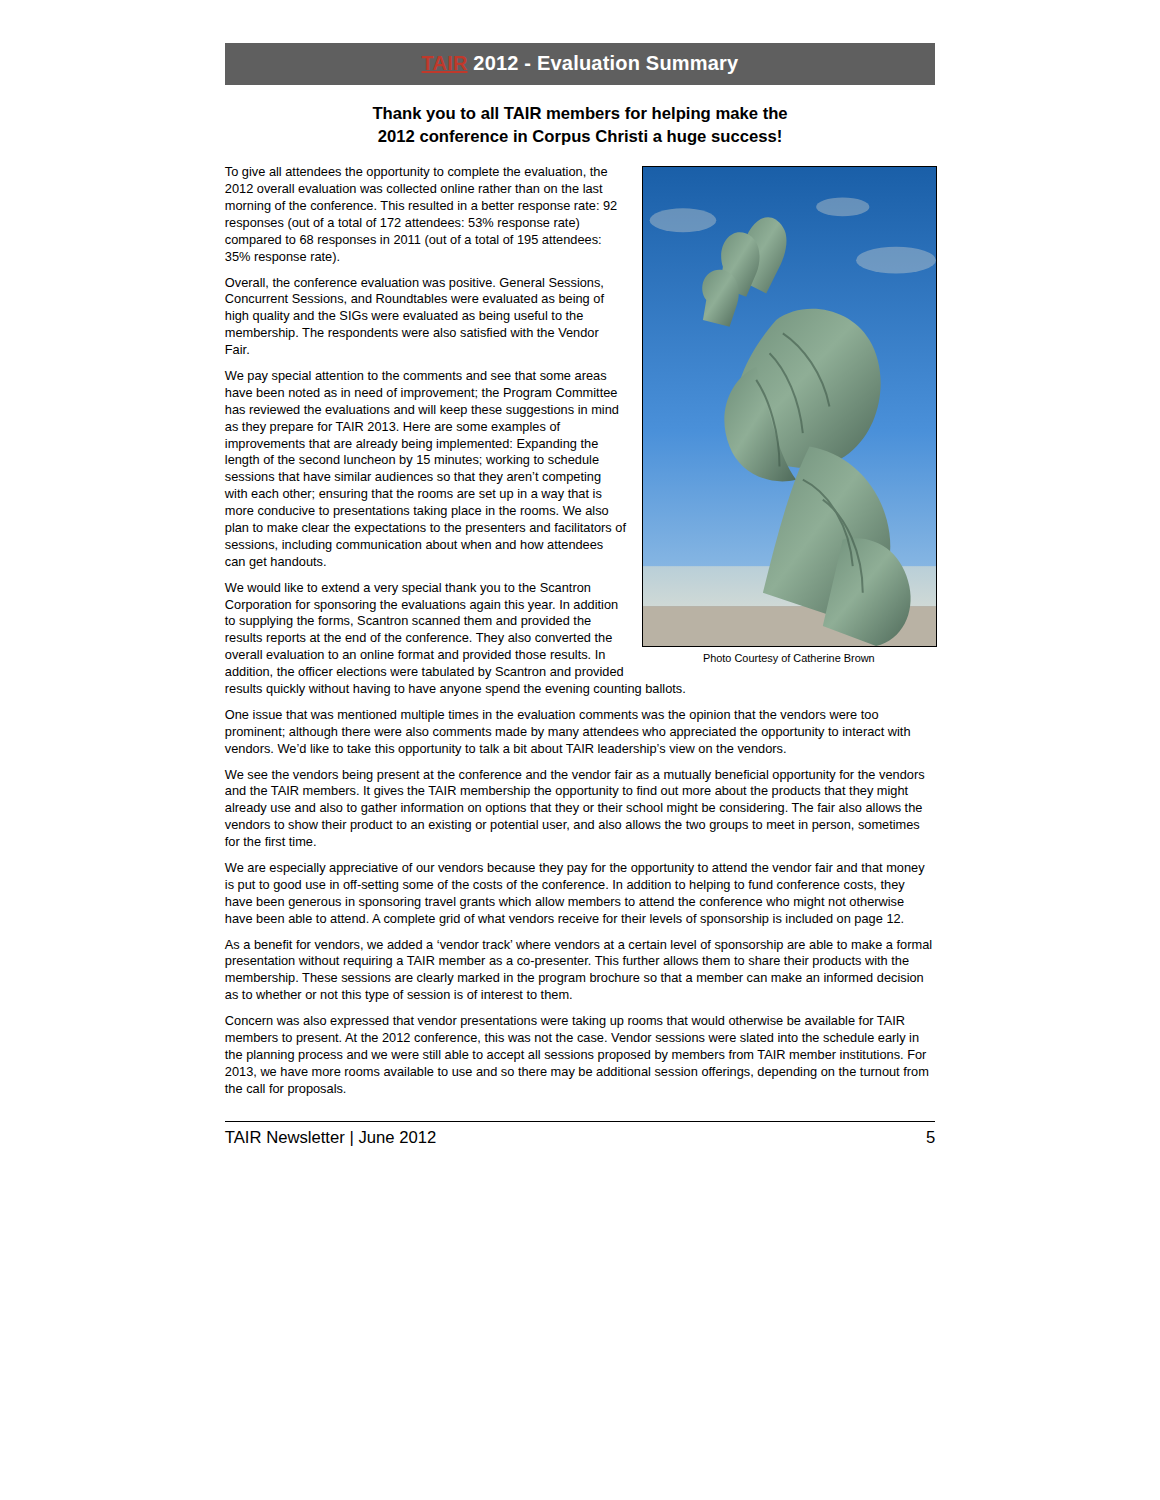TAIR 2012 - Evaluation Summary
Thank you to all TAIR members for helping make the
2012 conference in Corpus Christi a huge success!
Photo Courtesy of Catherine Brown
To give all attendees the opportunity to complete the evaluation, the 2012 overall evaluation was collected online rather than on the last morning of the conference. This resulted in a better response rate: 92 responses (out of a total of 172 attendees: 53% response rate) compared to 68 responses in 2011 (out of a total of 195 attendees: 35% response rate).
Overall, the conference evaluation was positive. General Sessions, Concurrent Sessions, and Roundtables were evaluated as being of high quality and the SIGs were evaluated as being useful to the membership. The respondents were also satisfied with the Vendor Fair.
We pay special attention to the comments and see that some areas have been noted as in need of improvement; the Program Committee has reviewed the evaluations and will keep these suggestions in mind as they prepare for TAIR 2013. Here are some examples of improvements that are already being implemented: Expanding the length of the second luncheon by 15 minutes; working to schedule sessions that have similar audiences so that they aren’t competing with each other; ensuring that the rooms are set up in a way that is more conducive to presentations taking place in the rooms. We also plan to make clear the expectations to the presenters and facilitators of sessions, including communication about when and how attendees can get handouts.
We would like to extend a very special thank you to the Scantron Corporation for sponsoring the evaluations again this year. In addition to supplying the forms, Scantron scanned them and provided the results reports at the end of the conference. They also converted the overall evaluation to an online format and provided those results. In addition, the officer elections were tabulated by Scantron and provided results quickly without having to have anyone spend the evening counting ballots.
One issue that was mentioned multiple times in the evaluation comments was the opinion that the vendors were too prominent; although there were also comments made by many attendees who appreciated the opportunity to interact with vendors. We’d like to take this opportunity to talk a bit about TAIR leadership’s view on the vendors.
We see the vendors being present at the conference and the vendor fair as a mutually beneficial opportunity for the vendors and the TAIR members. It gives the TAIR membership the opportunity to find out more about the products that they might already use and also to gather information on options that they or their school might be considering. The fair also allows the vendors to show their product to an existing or potential user, and also allows the two groups to meet in person, sometimes for the first time.
We are especially appreciative of our vendors because they pay for the opportunity to attend the vendor fair and that money is put to good use in off-setting some of the costs of the conference. In addition to helping to fund conference costs, they have been generous in sponsoring travel grants which allow members to attend the conference who might not otherwise have been able to attend. A complete grid of what vendors receive for their levels of sponsorship is included on page 12.
As a benefit for vendors, we added a ‘vendor track’ where vendors at a certain level of sponsorship are able to make a formal presentation without requiring a TAIR member as a co-presenter. This further allows them to share their products with the membership. These sessions are clearly marked in the program brochure so that a member can make an informed decision as to whether or not this type of session is of interest to them.
Concern was also expressed that vendor presentations were taking up rooms that would otherwise be available for TAIR members to present. At the 2012 conference, this was not the case. Vendor sessions were slated into the schedule early in the planning process and we were still able to accept all sessions proposed by members from TAIR member institutions. For 2013, we have more rooms available to use and so there may be additional session offerings, depending on the turnout from the call for proposals.
TAIR Newsletter | June 2012
5